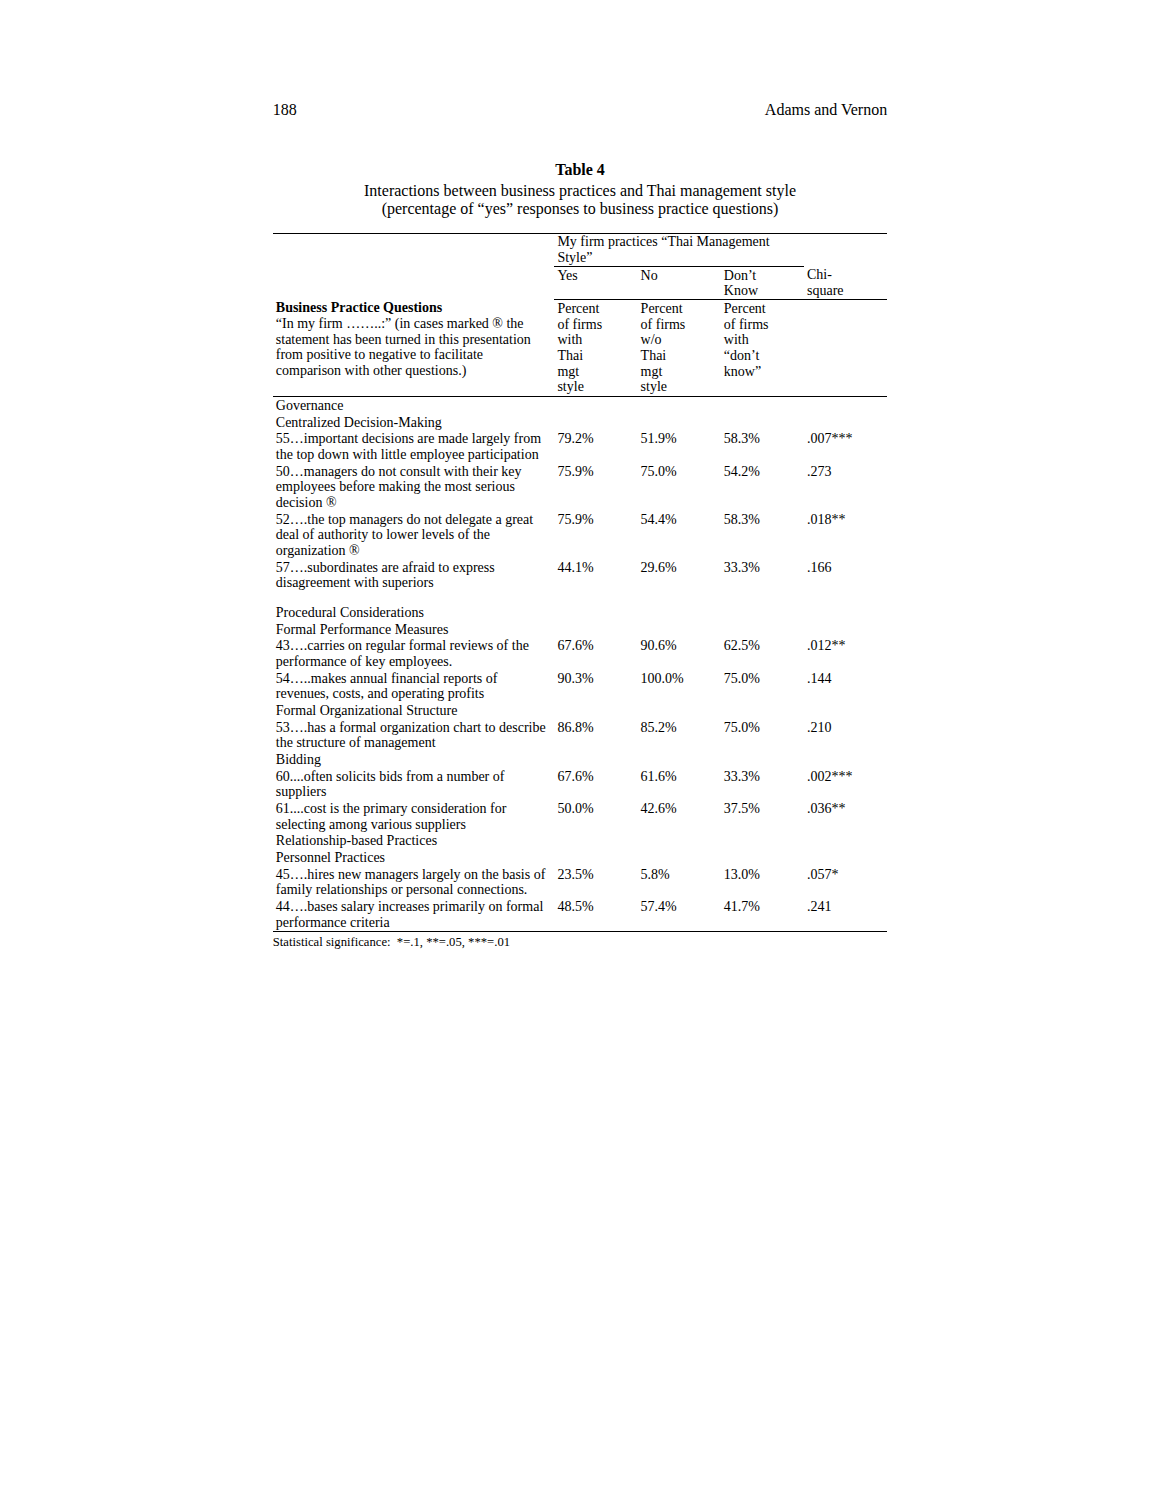188 Adams and Vernon
Table 4 Interactions between business practices and Thai management style (percentage of “yes” responses to business practice questions)
| | My firm practices “Thai Management Style” | |
| | Yes | No | Don’t Know | Chi- square |
| Business Practice Questions “In my firm ……..:” (in cases marked ® the statement has been turned in this presentation from positive to negative to facilitate comparison with other questions.) | Percent of firms with Thai mgt style | Percent of firms w/o Thai mgt style | Percent of firms with “don’t know” | |
| Governance | | | | |
| Centralized Decision-Making | | | | |
| 55…important decisions are made largely from the top down with little employee participation | 79.2% | 51.9% | 58.3% | .007*** |
| 50…managers do not consult with their key employees before making the most serious decision ® | 75.9% | 75.0% | 54.2% | .273 |
| 52….the top managers do not delegate a great deal of authority to lower levels of the organization ® | 75.9% | 54.4% | 58.3% | .018** |
| 57….subordinates are afraid to express disagreement with superiors | 44.1% | 29.6% | 33.3% | .166 |
| Procedural Considerations | | | | |
| Formal Performance Measures | | | | |
| 43….carries on regular formal reviews of the performance of key employees. | 67.6% | 90.6% | 62.5% | .012** |
| 54…..makes annual financial reports of revenues, costs, and operating profits | 90.3% | 100.0% | 75.0% | .144 |
| Formal Organizational Structure | | | | |
| 53….has a formal organization chart to describe the structure of management | 86.8% | 85.2% | 75.0% | .210 |
| Bidding | | | | |
| 60....often solicits bids from a number of suppliers | 67.6% | 61.6% | 33.3% | .002*** |
| 61....cost is the primary consideration for selecting among various suppliers | 50.0% | 42.6% | 37.5% | .036** |
| Relationship-based Practices | | | | |
| Personnel Practices | | | | |
| 45….hires new managers largely on the basis of family relationships or personal connections. | 23.5% | 5.8% | 13.0% | .057* |
| 44….bases salary increases primarily on formal performance criteria | 48.5% | 57.4% | 41.7% | .241 |
Statistical significance: *=.1, **=.05, ***=.01